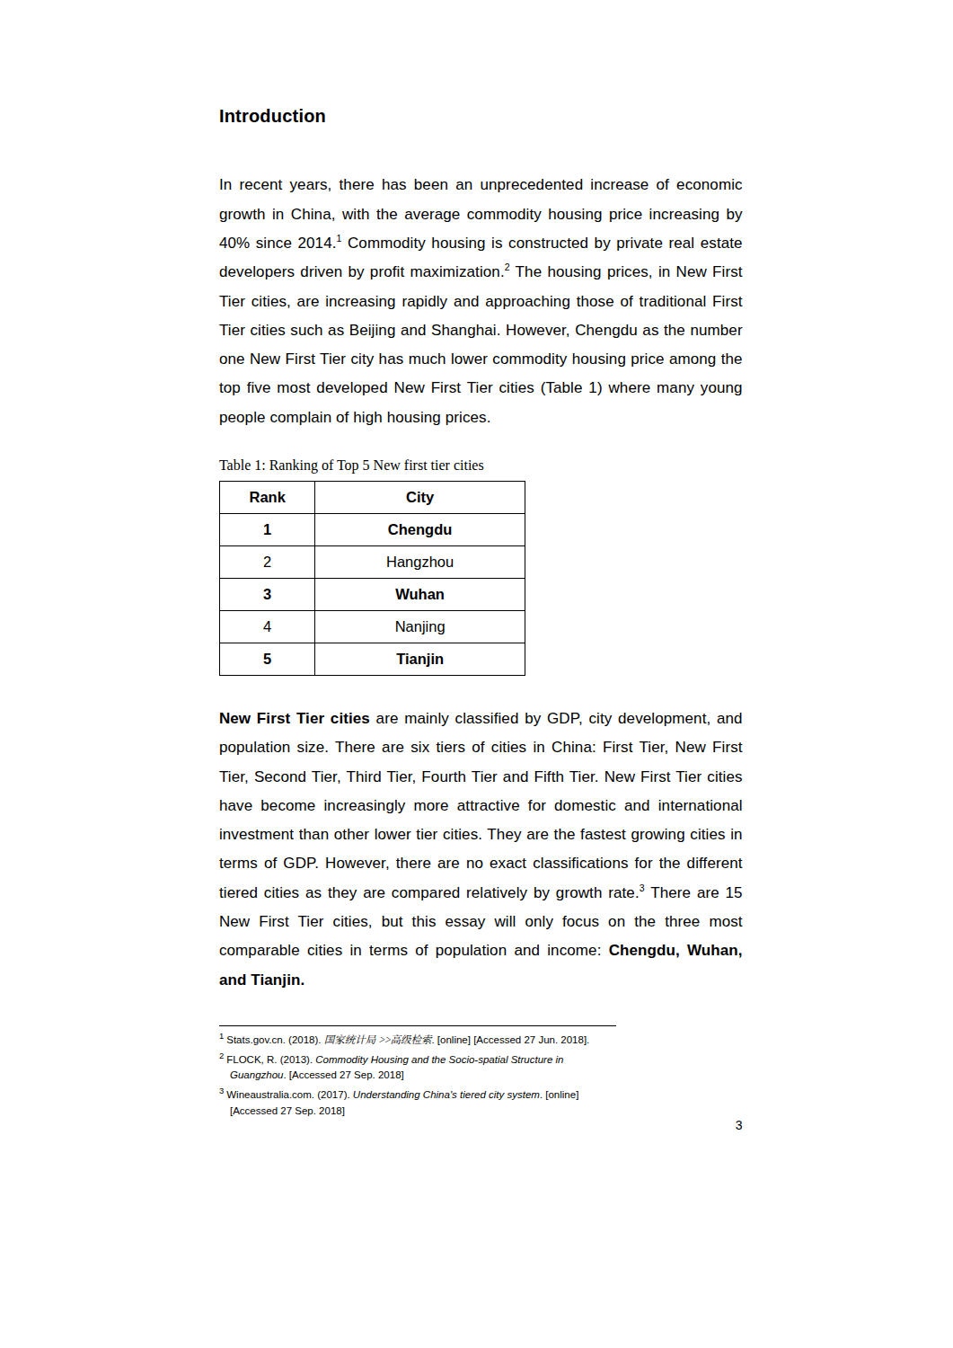Introduction
In recent years, there has been an unprecedented increase of economic growth in China, with the average commodity housing price increasing by 40% since 2014.1 Commodity housing is constructed by private real estate developers driven by profit maximization.2 The housing prices, in New First Tier cities, are increasing rapidly and approaching those of traditional First Tier cities such as Beijing and Shanghai. However, Chengdu as the number one New First Tier city has much lower commodity housing price among the top five most developed New First Tier cities (Table 1) where many young people complain of high housing prices.
Table 1: Ranking of Top 5 New first tier cities
| Rank | City |
| 1 | Chengdu |
| 2 | Hangzhou |
| 3 | Wuhan |
| 4 | Nanjing |
| 5 | Tianjin |
New First Tier cities are mainly classified by GDP, city development, and population size. There are six tiers of cities in China: First Tier, New First Tier, Second Tier, Third Tier, Fourth Tier and Fifth Tier. New First Tier cities have become increasingly more attractive for domestic and international investment than other lower tier cities. They are the fastest growing cities in terms of GDP. However, there are no exact classifications for the different tiered cities as they are compared relatively by growth rate.3 There are 15 New First Tier cities, but this essay will only focus on the three most comparable cities in terms of population and income: Chengdu, Wuhan, and Tianjin.
1 Stats.gov.cn. (2018). 国家统计局 >>高级检索. [online] [Accessed 27 Jun. 2018].
2 FLOCK, R. (2013). Commodity Housing and the Socio-spatial Structure in Guangzhou. [Accessed 27 Sep. 2018]
3 Wineaustralia.com. (2017). Understanding China's tiered city system. [online] [Accessed 27 Sep. 2018]
3